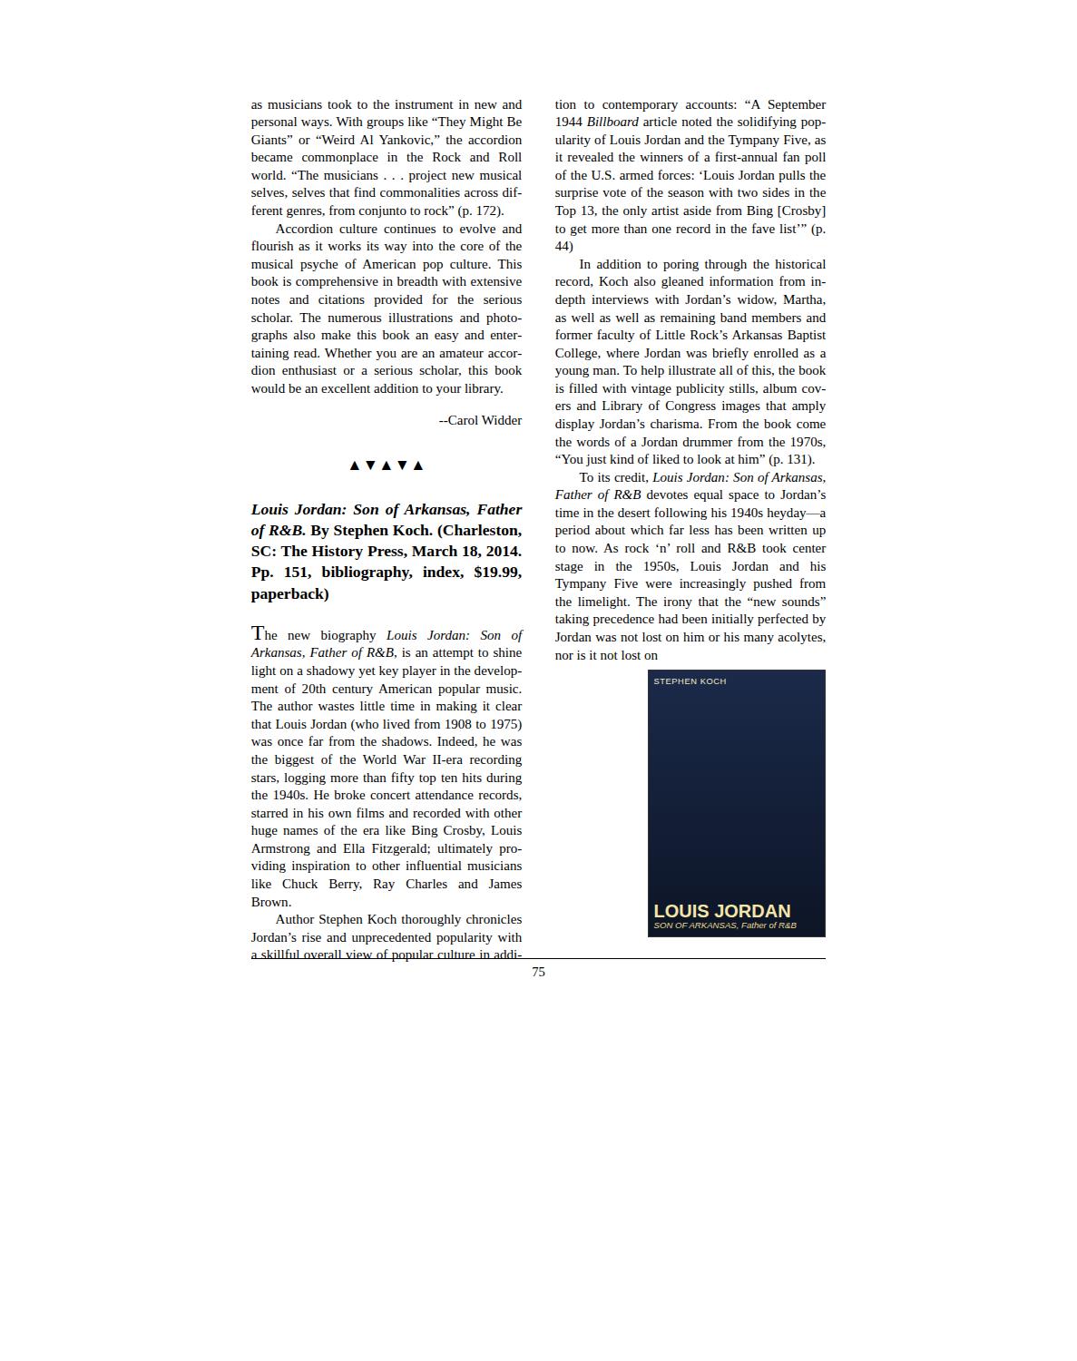as musicians took to the instrument in new and personal ways. With groups like “They Might Be Giants” or “Weird Al Yankovic,” the accordion became commonplace in the Rock and Roll world. “The musicians . . . project new musical selves, selves that find commonalities across different genres, from conjunto to rock” (p. 172).
Accordion culture continues to evolve and flourish as it works its way into the core of the musical psyche of American pop culture. This book is comprehensive in breadth with extensive notes and citations provided for the serious scholar. The numerous illustrations and photographs also make this book an easy and entertaining read. Whether you are an amateur accordion enthusiast or a serious scholar, this book would be an excellent addition to your library.
--Carol Widder
▲▼▲▼▲
Louis Jordan: Son of Arkansas, Father of R&B. By Stephen Koch. (Charleston, SC: The History Press, March 18, 2014. Pp. 151, bibliography, index, $19.99, paperback)
The new biography Louis Jordan: Son of Arkansas, Father of R&B, is an attempt to shine light on a shadowy yet key player in the development of 20th century American popular music. The author wastes little time in making it clear that Louis Jordan (who lived from 1908 to 1975) was once far from the shadows. Indeed, he was the biggest of the World War II-era recording stars, logging more than fifty top ten hits during the 1940s. He broke concert attendance records, starred in his own films and recorded with other huge names of the era like Bing Crosby, Louis Armstrong and Ella Fitzgerald; ultimately providing inspiration to other influential musicians like Chuck Berry, Ray Charles and James Brown.
Author Stephen Koch thoroughly chronicles Jordan’s rise and unprecedented popularity with a skillful overall view of popular culture in addition to contemporary accounts: “A September 1944 Billboard article noted the solidifying popularity of Louis Jordan and the Tympany Five, as it revealed the winners of a first-annual fan poll of the U.S. armed forces: ‘Louis Jordan pulls the surprise vote of the season with two sides in the Top 13, the only artist aside from Bing [Crosby] to get more than one record in the fave list’” (p. 44)
In addition to poring through the historical record, Koch also gleaned information from in-depth interviews with Jordan’s widow, Martha, as well as well as remaining band members and former faculty of Little Rock’s Arkansas Baptist College, where Jordan was briefly enrolled as a young man. To help illustrate all of this, the book is filled with vintage publicity stills, album covers and Library of Congress images that amply display Jordan’s charisma. From the book come the words of a Jordan drummer from the 1970s, “You just kind of liked to look at him” (p. 131).
To its credit, Louis Jordan: Son of Arkansas, Father of R&B devotes equal space to Jordan’s time in the desert following his 1940s heyday—a period about which far less has been written up to now. As rock ‘n’ roll and R&B took center stage in the 1950s, Louis Jordan and his Tympany Five were increasingly pushed from the limelight. The irony that the “new sounds” taking precedence had been initially perfected by Jordan was not lost on him or his many acolytes, nor is it not lost on
STEPHEN KOCH
LOUIS JORDAN
SON OF ARKANSAS, Father of R&B
75